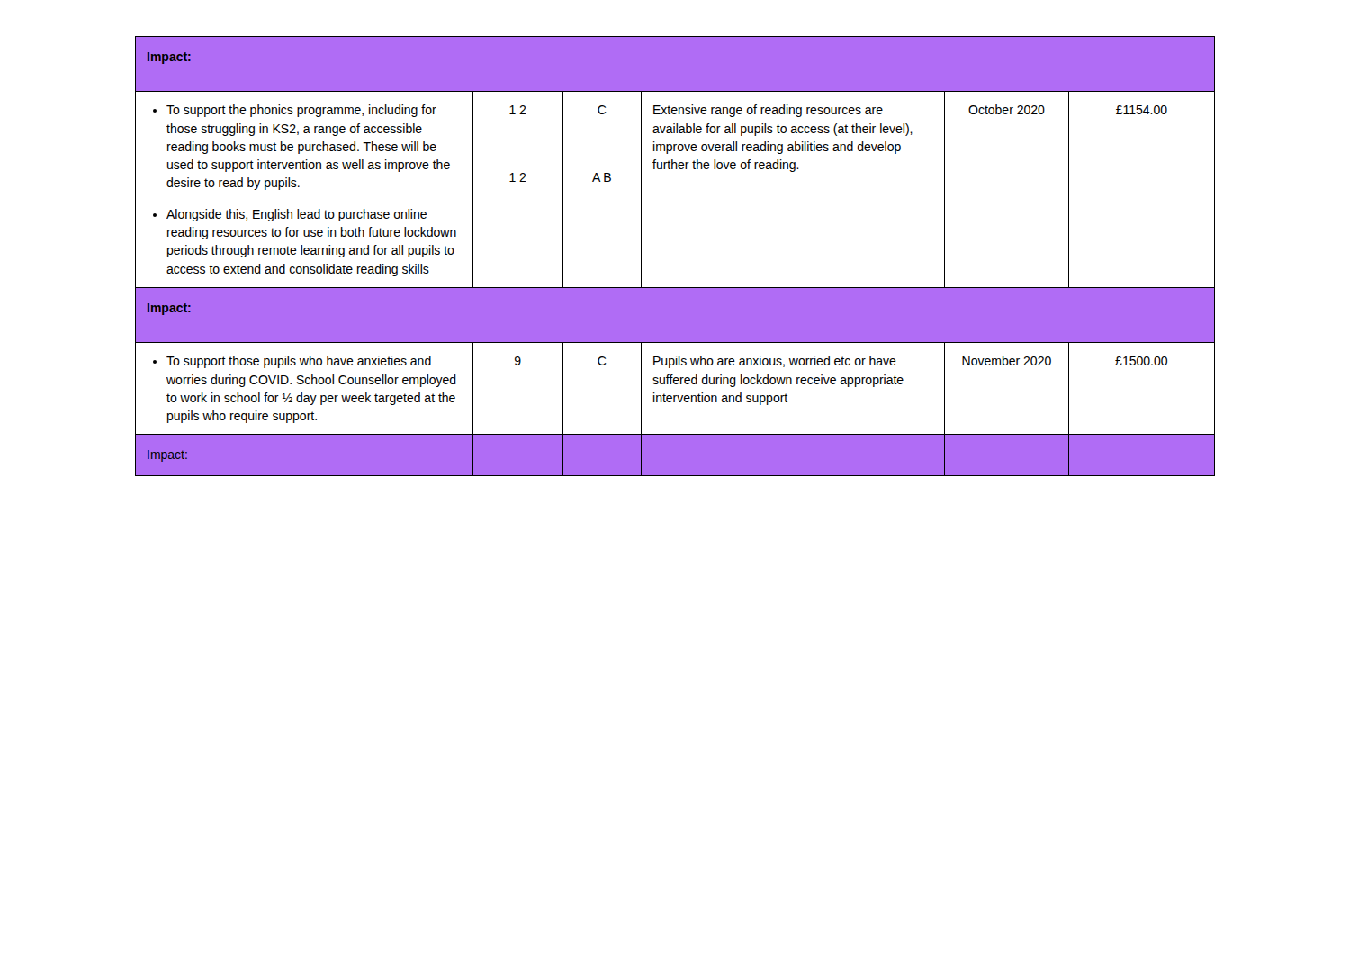| Impact: |
| To support the phonics programme, including for those struggling in KS2, a range of accessible reading books must be purchased. These will be used to support intervention as well as improve the desire to read by pupils. Alongside this, English lead to purchase online reading resources to for use in both future lockdown periods through remote learning and for all pupils to access to extend and consolidate reading skills | 1 2 1 2 | C A B | Extensive range of reading resources are available for all pupils to access (at their level), improve overall reading abilities and develop further the love of reading. | October 2020 | £1154.00 |
| Impact: |
| To support those pupils who have anxieties and worries during COVID. School Counsellor employed to work in school for ½ day per week targeted at the pupils who require support. | 9 | C | Pupils who are anxious, worried etc or have suffered during lockdown receive appropriate intervention and support | November 2020 | £1500.00 |
| Impact: | | | | | |